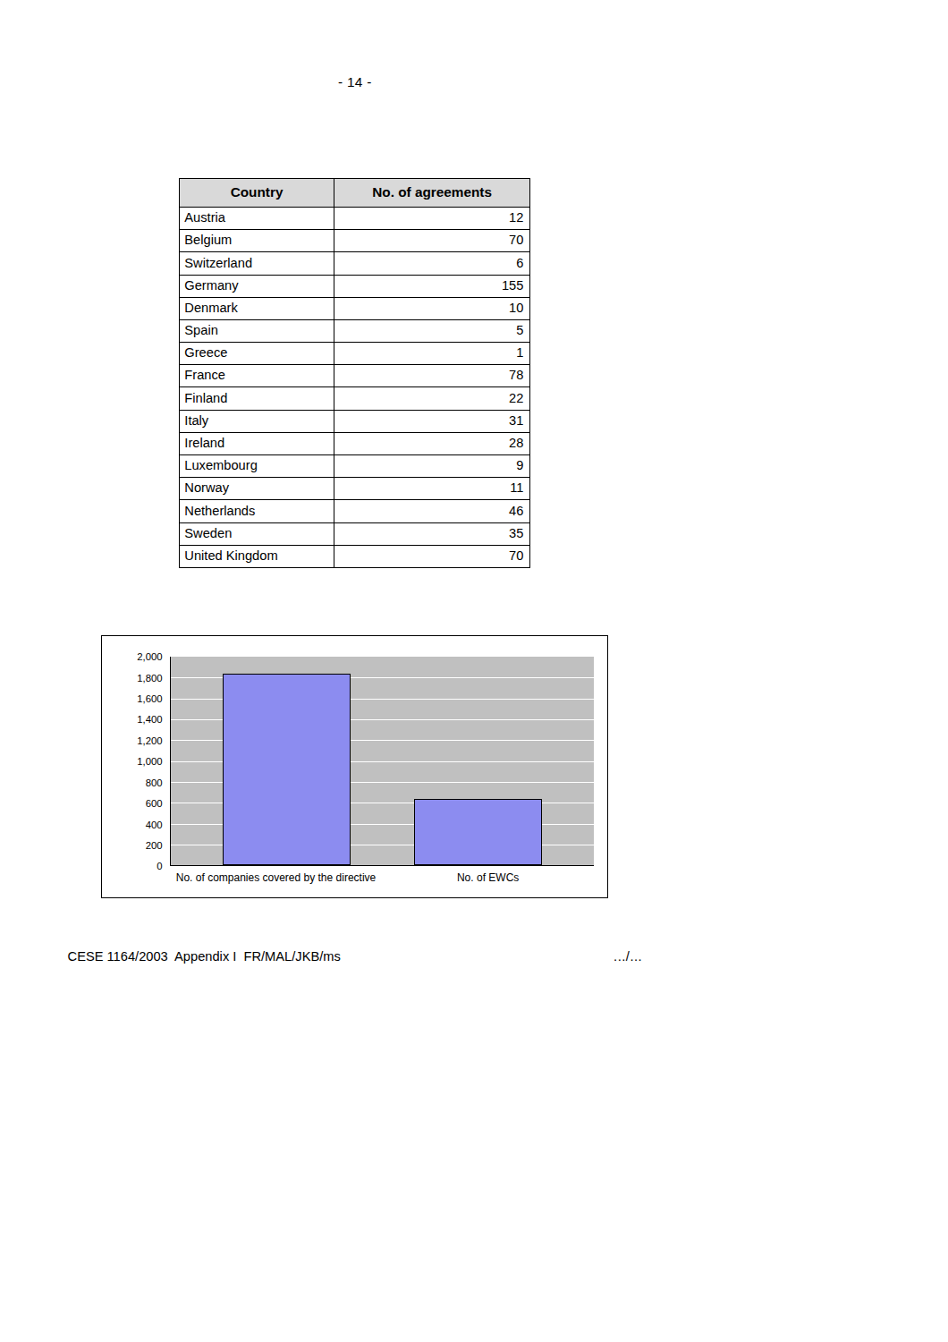- 14 -
| Country | No. of agreements |
| --- | --- |
| Austria | 12 |
| Belgium | 70 |
| Switzerland | 6 |
| Germany | 155 |
| Denmark | 10 |
| Spain | 5 |
| Greece | 1 |
| France | 78 |
| Finland | 22 |
| Italy | 31 |
| Ireland | 28 |
| Luxembourg | 9 |
| Norway | 11 |
| Netherlands | 46 |
| Sweden | 35 |
| United Kingdom | 70 |
2,000 1,800 1,600 1,400 1,200 1,000 800 600 400 200 0
No. of companies covered by the directive
No. of EWCs
CESE 1164/2003 Appendix I FR/MAL/JKB/ms .../...